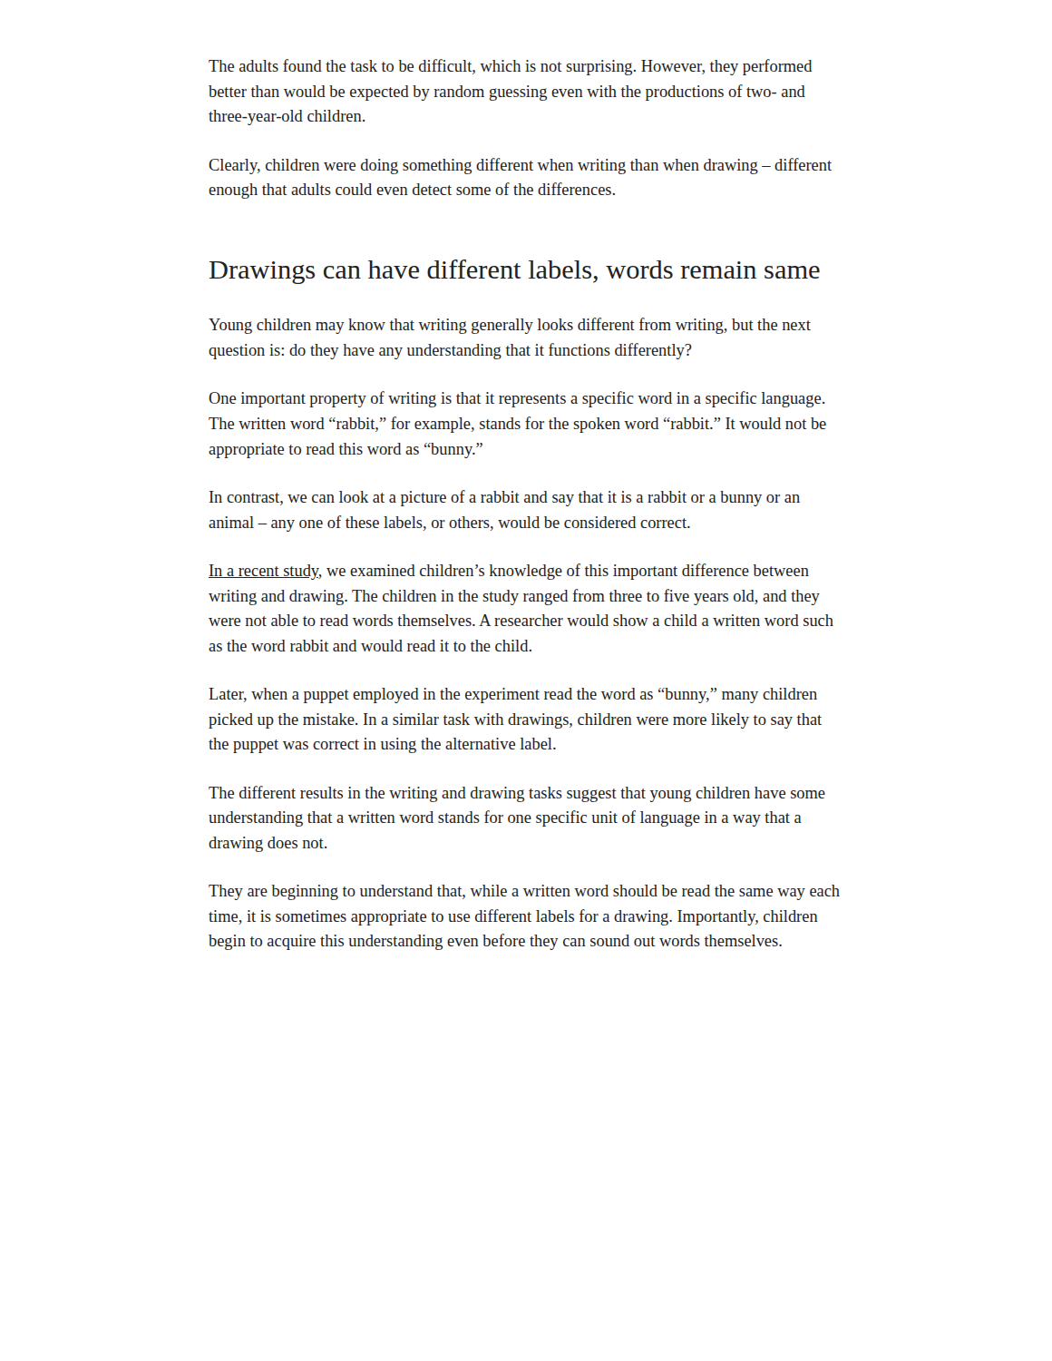The adults found the task to be difficult, which is not surprising. However, they performed better than would be expected by random guessing even with the productions of two- and three-year-old children.
Clearly, children were doing something different when writing than when drawing – different enough that adults could even detect some of the differences.
Drawings can have different labels, words remain same
Young children may know that writing generally looks different from writing, but the next question is: do they have any understanding that it functions differently?
One important property of writing is that it represents a specific word in a specific language. The written word “rabbit,” for example, stands for the spoken word “rabbit.” It would not be appropriate to read this word as “bunny.”
In contrast, we can look at a picture of a rabbit and say that it is a rabbit or a bunny or an animal – any one of these labels, or others, would be considered correct.
In a recent study, we examined children’s knowledge of this important difference between writing and drawing. The children in the study ranged from three to five years old, and they were not able to read words themselves. A researcher would show a child a written word such as the word rabbit and would read it to the child.
Later, when a puppet employed in the experiment read the word as “bunny,” many children picked up the mistake. In a similar task with drawings, children were more likely to say that the puppet was correct in using the alternative label.
The different results in the writing and drawing tasks suggest that young children have some understanding that a written word stands for one specific unit of language in a way that a drawing does not.
They are beginning to understand that, while a written word should be read the same way each time, it is sometimes appropriate to use different labels for a drawing. Importantly, children begin to acquire this understanding even before they can sound out words themselves.